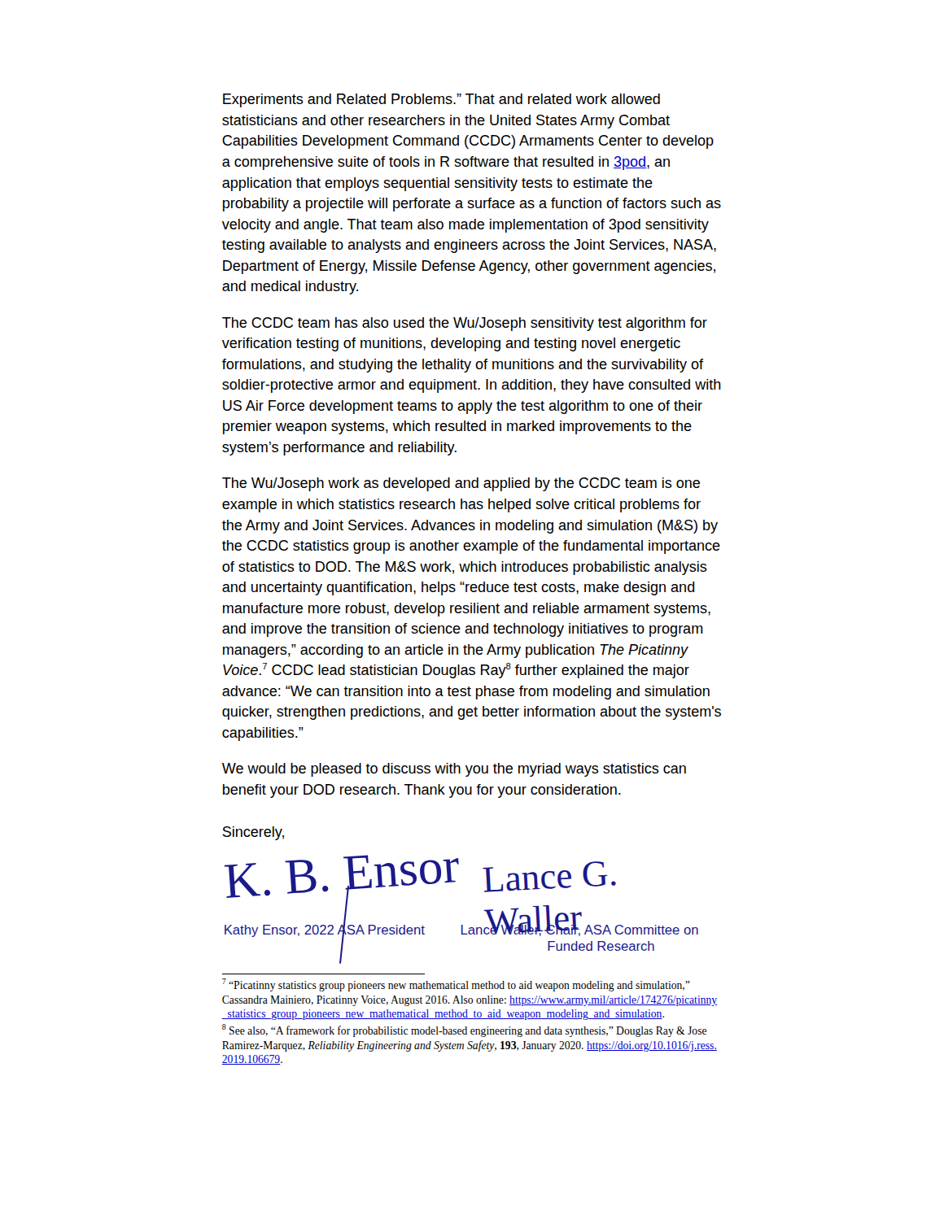Experiments and Related Problems.” That and related work allowed statisticians and other researchers in the United States Army Combat Capabilities Development Command (CCDC) Armaments Center to develop a comprehensive suite of tools in R software that resulted in 3pod, an application that employs sequential sensitivity tests to estimate the probability a projectile will perforate a surface as a function of factors such as velocity and angle. That team also made implementation of 3pod sensitivity testing available to analysts and engineers across the Joint Services, NASA, Department of Energy, Missile Defense Agency, other government agencies, and medical industry.
The CCDC team has also used the Wu/Joseph sensitivity test algorithm for verification testing of munitions, developing and testing novel energetic formulations, and studying the lethality of munitions and the survivability of soldier-protective armor and equipment. In addition, they have consulted with US Air Force development teams to apply the test algorithm to one of their premier weapon systems, which resulted in marked improvements to the system’s performance and reliability.
The Wu/Joseph work as developed and applied by the CCDC team is one example in which statistics research has helped solve critical problems for the Army and Joint Services. Advances in modeling and simulation (M&S) by the CCDC statistics group is another example of the fundamental importance of statistics to DOD. The M&S work, which introduces probabilistic analysis and uncertainty quantification, helps “reduce test costs, make design and manufacture more robust, develop resilient and reliable armament systems, and improve the transition of science and technology initiatives to program managers,” according to an article in the Army publication The Picatinny Voice.7 CCDC lead statistician Douglas Ray8 further explained the major advance: “We can transition into a test phase from modeling and simulation quicker, strengthen predictions, and get better information about the system's capabilities.”
We would be pleased to discuss with you the myriad ways statistics can benefit your DOD research. Thank you for your consideration.
Sincerely,
K. B. Ensor Lance G. Waller Kathy Ensor, 2022 ASA President Lance Waller, Chair, ASA Committee onFunded Research
7 “Picatinny statistics group pioneers new mathematical method to aid weapon modeling and simulation,” Cassandra Mainiero, Picatinny Voice, August 2016. Also online: https://www.army.mil/article/174276/picatinny_statistics_group_pioneers_new_mathematical_method_to_aid_weapon_modeling_and_simulation.
8 See also, “A framework for probabilistic model-based engineering and data synthesis,” Douglas Ray & Jose Ramirez-Marquez, Reliability Engineering and System Safety, 193, January 2020. https://doi.org/10.1016/j.ress.2019.106679.